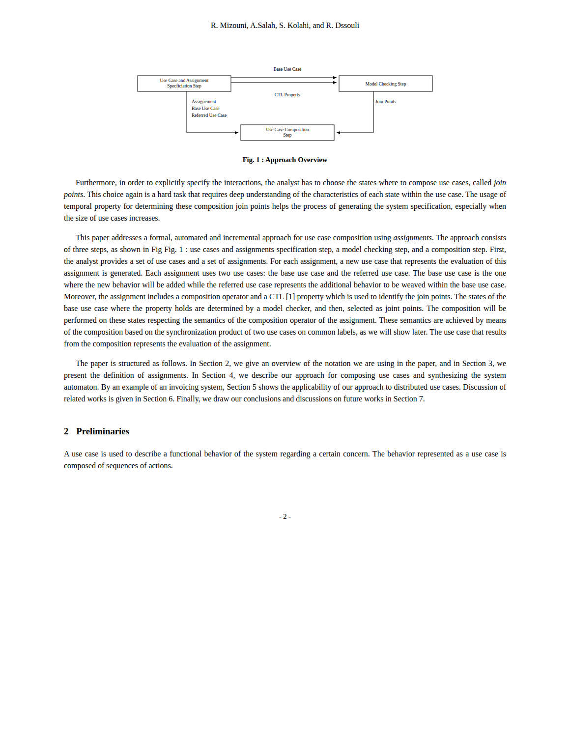R. Mizouni, A.Salah, S. Kolahi, and R. Dssouli
Use Case and Assignment Specficiation Step Model Checking Step Use Case Composition Step Base Use Case CTL Property Assignement Base Use Case Referred Use Case Join Points
Fig. 1 : Approach Overview
Furthermore, in order to explicitly specify the interactions, the analyst has to choose the states where to compose use cases, called join points. This choice again is a hard task that requires deep understanding of the characteristics of each state within the use case. The usage of temporal property for determining these composition join points helps the process of generating the system specification, especially when the size of use cases increases.
This paper addresses a formal, automated and incremental approach for use case composition using assignments. The approach consists of three steps, as shown in Fig Fig. 1 : use cases and assignments specification step, a model checking step, and a composition step. First, the analyst provides a set of use cases and a set of assignments. For each assignment, a new use case that represents the evaluation of this assignment is generated. Each assignment uses two use cases: the base use case and the referred use case. The base use case is the one where the new behavior will be added while the referred use case represents the additional behavior to be weaved within the base use case. Moreover, the assignment includes a composition operator and a CTL [1] property which is used to identify the join points. The states of the base use case where the property holds are determined by a model checker, and then, selected as joint points. The composition will be performed on these states respecting the semantics of the composition operator of the assignment. These semantics are achieved by means of the composition based on the synchronization product of two use cases on common labels, as we will show later. The use case that results from the composition represents the evaluation of the assignment.
The paper is structured as follows. In Section 2, we give an overview of the notation we are using in the paper, and in Section 3, we present the definition of assignments. In Section 4, we describe our approach for composing use cases and synthesizing the system automaton. By an example of an invoicing system, Section 5 shows the applicability of our approach to distributed use cases. Discussion of related works is given in Section 6. Finally, we draw our conclusions and discussions on future works in Section 7.
2 Preliminaries
A use case is used to describe a functional behavior of the system regarding a certain concern. The behavior represented as a use case is composed of sequences of actions.
- 2 -